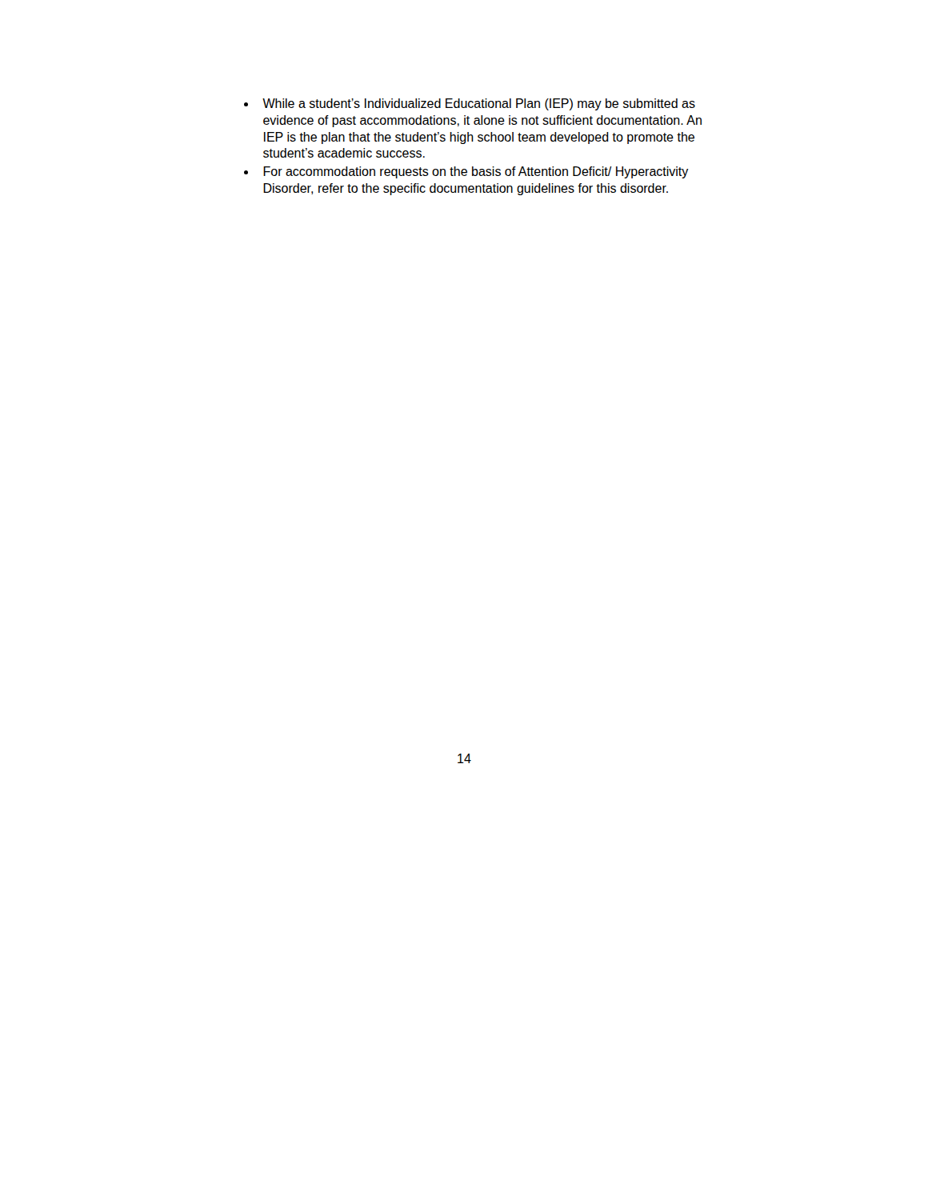While a student’s Individualized Educational Plan (IEP) may be submitted as evidence of past accommodations, it alone is not sufficient documentation. An IEP is the plan that the student’s high school team developed to promote the student’s academic success.
For accommodation requests on the basis of Attention Deficit/ Hyperactivity Disorder, refer to the specific documentation guidelines for this disorder.
14